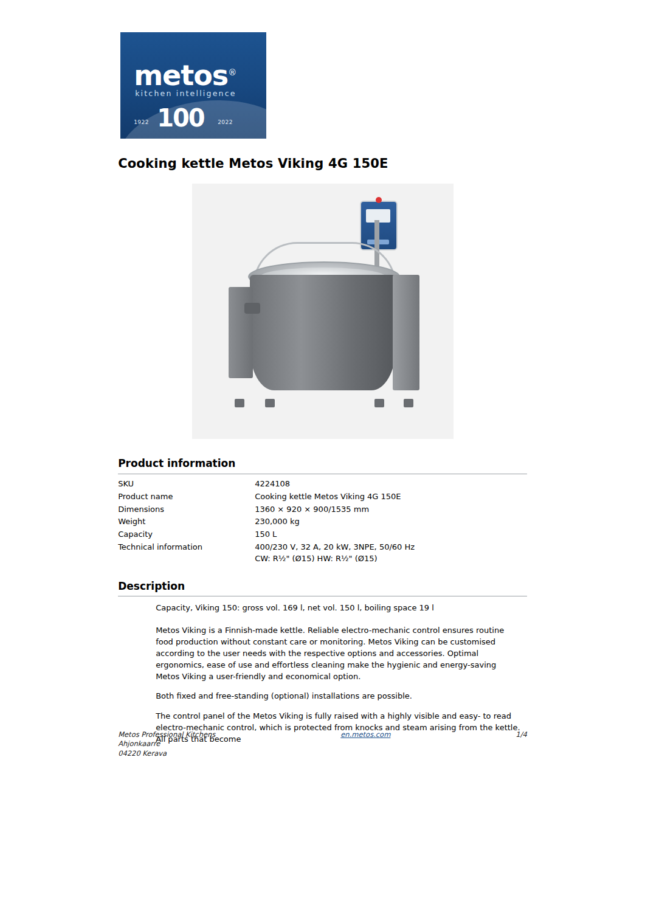metos®
kitchen intelligence
100
1922
2022
Cooking kettle Metos Viking 4G 150E
Product information
| SKU | 4224108 |
| Product name | Cooking kettle Metos Viking 4G 150E |
| Dimensions | 1360 × 920 × 900/1535 mm |
| Weight | 230,000 kg |
| Capacity | 150 L |
| Technical information | 400/230 V, 32 A, 20 kW, 3NPE, 50/60 Hz CW: R½" (Ø15) HW: R½" (Ø15) |
Description
Capacity, Viking 150: gross vol. 169 l, net vol. 150 l, boiling space 19 l
Metos Viking is a Finnish-made kettle. Reliable electro-mechanic control ensures routine food production without constant care or monitoring. Metos Viking can be customised according to the user needs with the respective options and accessories. Optimal ergonomics, ease of use and effortless cleaning make the hygienic and energy-saving Metos Viking a user-friendly and economical option.
Both fixed and free-standing (optional) installations are possible.
The control panel of the Metos Viking is fully raised with a highly visible and easy- to read electro-mechanic control, which is protected from knocks and steam arising from the kettle. All parts that become
Metos Professional Kitchens
Ahjonkaarre
04220 Kerava
en.metos.com
1/4